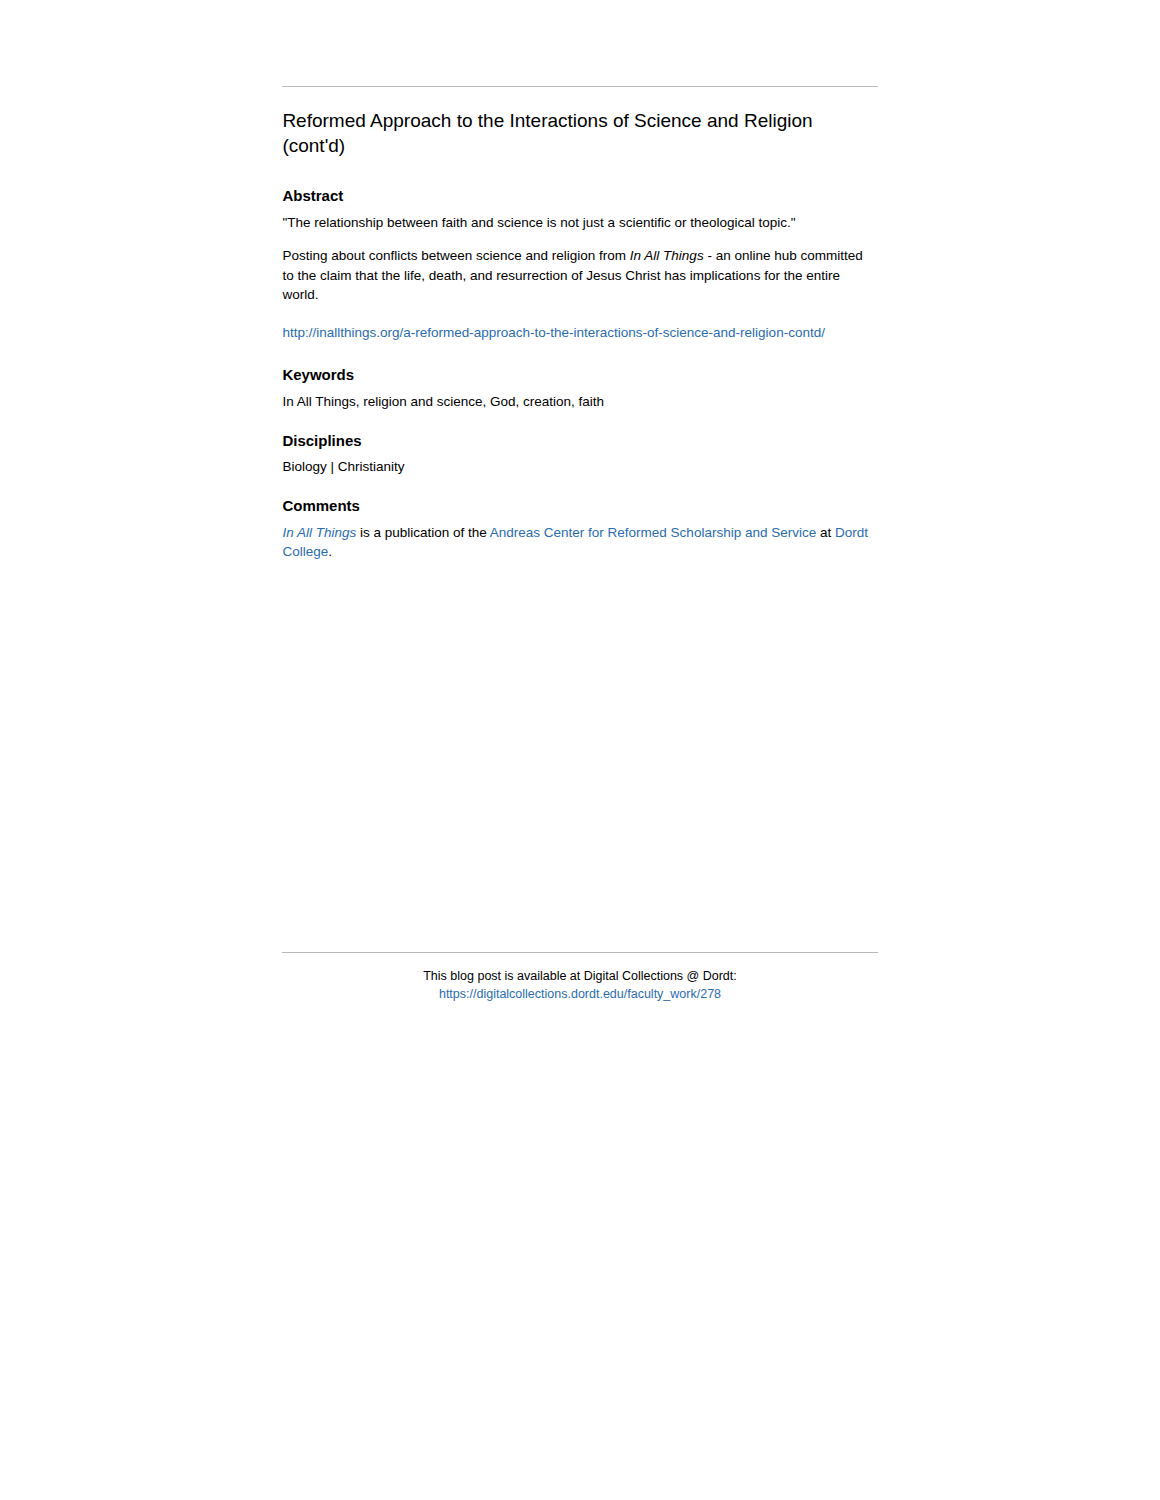Reformed Approach to the Interactions of Science and Religion (cont'd)
Abstract
"The relationship between faith and science is not just a scientific or theological topic."
Posting about conflicts between science and religion from In All Things - an online hub committed to the claim that the life, death, and resurrection of Jesus Christ has implications for the entire world.
http://inallthings.org/a-reformed-approach-to-the-interactions-of-science-and-religion-contd/
Keywords
In All Things, religion and science, God, creation, faith
Disciplines
Biology | Christianity
Comments
In All Things is a publication of the Andreas Center for Reformed Scholarship and Service at Dordt College.
This blog post is available at Digital Collections @ Dordt: https://digitalcollections.dordt.edu/faculty_work/278